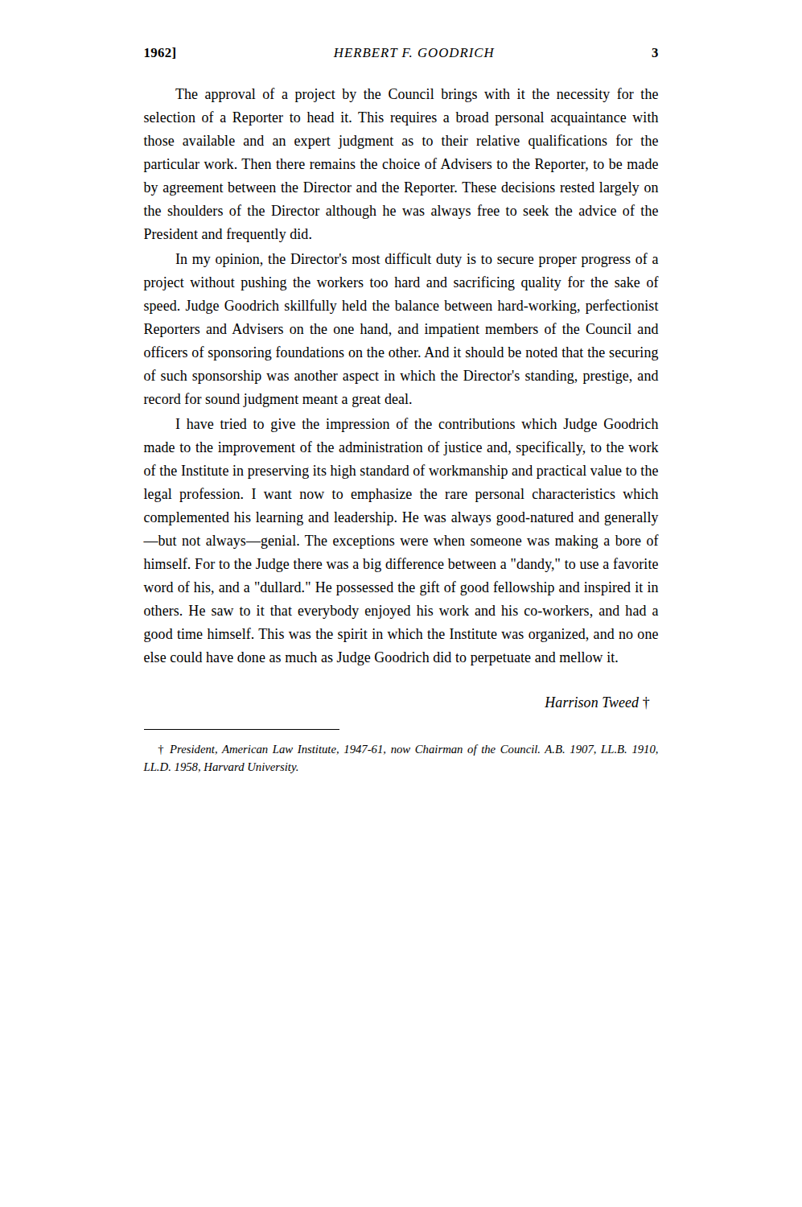1962] HERBERT F. GOODRICH 3
The approval of a project by the Council brings with it the necessity for the selection of a Reporter to head it. This requires a broad personal acquaintance with those available and an expert judgment as to their relative qualifications for the particular work. Then there remains the choice of Advisers to the Reporter, to be made by agreement between the Director and the Reporter. These decisions rested largely on the shoulders of the Director although he was always free to seek the advice of the President and frequently did.
In my opinion, the Director's most difficult duty is to secure proper progress of a project without pushing the workers too hard and sacrificing quality for the sake of speed. Judge Goodrich skillfully held the balance between hard-working, perfectionist Reporters and Advisers on the one hand, and impatient members of the Council and officers of sponsoring foundations on the other. And it should be noted that the securing of such sponsorship was another aspect in which the Director's standing, prestige, and record for sound judgment meant a great deal.
I have tried to give the impression of the contributions which Judge Goodrich made to the improvement of the administration of justice and, specifically, to the work of the Institute in preserving its high standard of workmanship and practical value to the legal profession. I want now to emphasize the rare personal characteristics which complemented his learning and leadership. He was always good-natured and generally—but not always—genial. The exceptions were when someone was making a bore of himself. For to the Judge there was a big difference between a "dandy," to use a favorite word of his, and a "dullard." He possessed the gift of good fellowship and inspired it in others. He saw to it that everybody enjoyed his work and his co-workers, and had a good time himself. This was the spirit in which the Institute was organized, and no one else could have done as much as Judge Goodrich did to perpetuate and mellow it.
Harrison Tweed †
† President, American Law Institute, 1947-61, now Chairman of the Council. A.B. 1907, LL.B. 1910, LL.D. 1958, Harvard University.